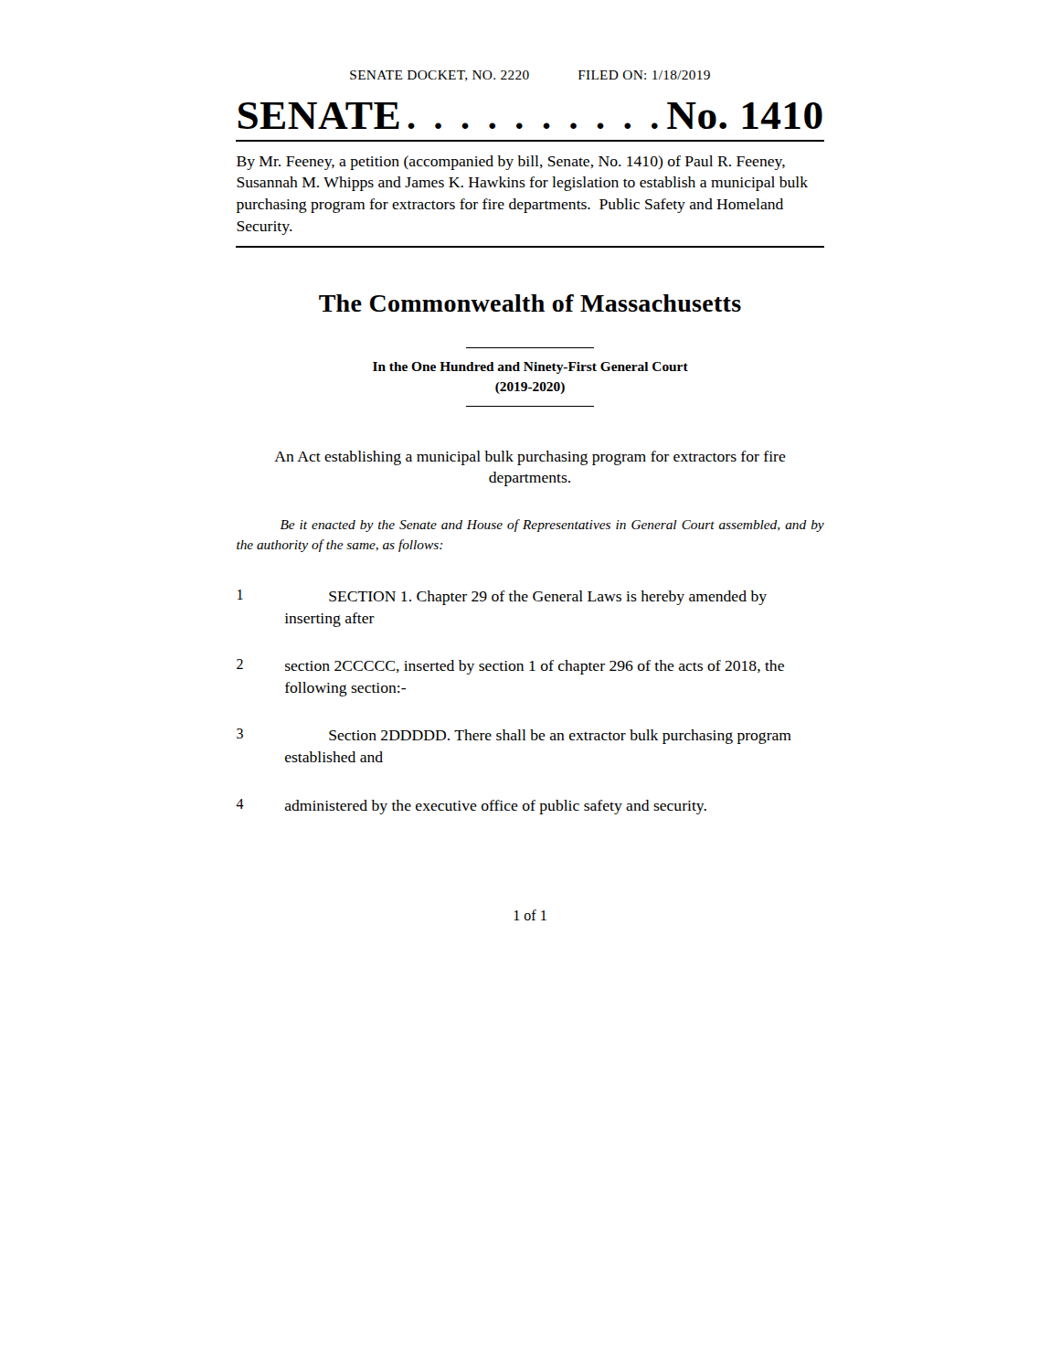SENATE DOCKET, NO. 2220 FILED ON: 1/18/2019
SENATE . . . . . . . . . . . . . . . No. 1410
By Mr. Feeney, a petition (accompanied by bill, Senate, No. 1410) of Paul R. Feeney, Susannah M. Whipps and James K. Hawkins for legislation to establish a municipal bulk purchasing program for extractors for fire departments. Public Safety and Homeland Security.
The Commonwealth of Massachusetts
In the One Hundred and Ninety-First General Court
(2019-2020)
An Act establishing a municipal bulk purchasing program for extractors for fire departments.
Be it enacted by the Senate and House of Representatives in General Court assembled, and by the authority of the same, as follows:
1
SECTION 1. Chapter 29 of the General Laws is hereby amended by inserting after
2
section 2CCCCC, inserted by section 1 of chapter 296 of the acts of 2018, the following section:-
3
Section 2DDDDD. There shall be an extractor bulk purchasing program established and
4
administered by the executive office of public safety and security.
1 of 1